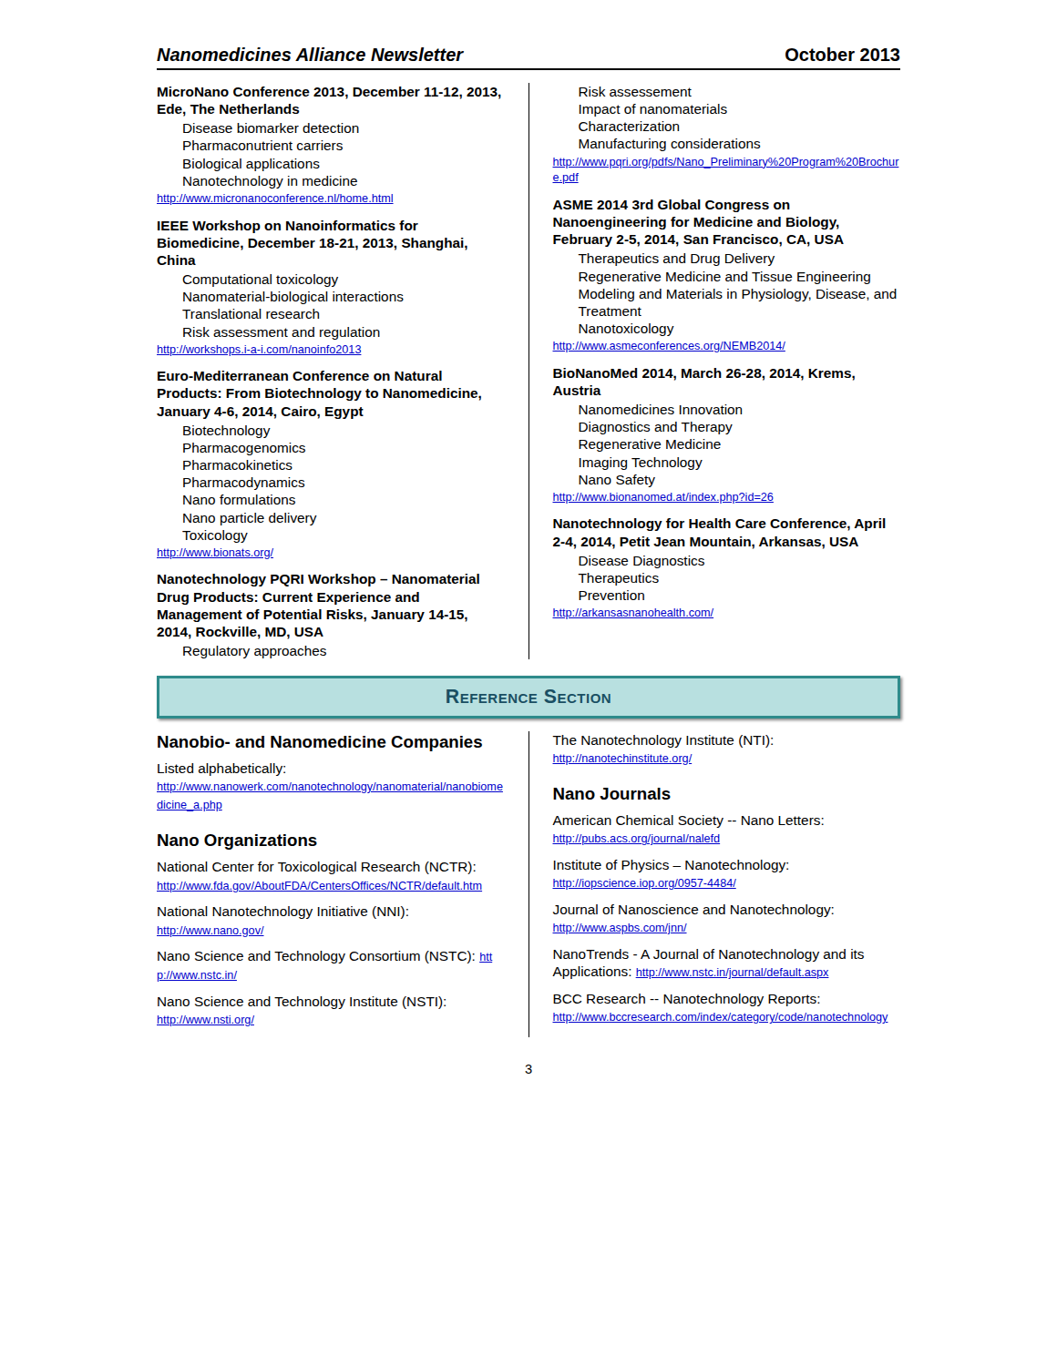Nanomedicines Alliance Newsletter
October 2013
MicroNano Conference 2013, December 11-12, 2013, Ede, The Netherlands
Disease biomarker detection
Pharmaconutrient carriers
Biological applications
Nanotechnology in medicine
http://www.micronanoconference.nl/home.html
IEEE Workshop on Nanoinformatics for Biomedicine, December 18-21, 2013, Shanghai, China
Computational toxicology
Nanomaterial-biological interactions
Translational research
Risk assessment and regulation
http://workshops.i-a-i.com/nanoinfo2013
Euro-Mediterranean Conference on Natural Products: From Biotechnology to Nanomedicine, January 4-6, 2014, Cairo, Egypt
Biotechnology
Pharmacogenomics
Pharmacokinetics
Pharmacodynamics
Nano formulations
Nano particle delivery
Toxicology
http://www.bionats.org/
Nanotechnology PQRI Workshop – Nanomaterial Drug Products: Current Experience and Management of Potential Risks, January 14-15, 2014, Rockville, MD, USA
Regulatory approaches
Risk assessement
Impact of nanomaterials
Characterization
Manufacturing considerations
http://www.pqri.org/pdfs/Nano_Preliminary%20Program%20Brochure.pdf
ASME 2014 3rd Global Congress on Nanoengineering for Medicine and Biology, February 2-5, 2014, San Francisco, CA, USA
Therapeutics and Drug Delivery
Regenerative Medicine and Tissue Engineering
Modeling and Materials in Physiology, Disease, and Treatment
Nanotoxicology
http://www.asmeconferences.org/NEMB2014/
BioNanoMed 2014, March 26-28, 2014, Krems, Austria
Nanomedicines Innovation
Diagnostics and Therapy
Regenerative Medicine
Imaging Technology
Nano Safety
http://www.bionanomed.at/index.php?id=26
Nanotechnology for Health Care Conference, April 2-4, 2014, Petit Jean Mountain, Arkansas, USA
Disease Diagnostics
Therapeutics
Prevention
http://arkansasnanohealth.com/
Reference Section
Nanobio- and Nanomedicine Companies
Listed alphabetically: http://www.nanowerk.com/nanotechnology/nanomaterial/nanobiomedicine_a.php
Nano Organizations
National Center for Toxicological Research (NCTR): http://www.fda.gov/AboutFDA/CentersOffices/NCTR/default.htm
National Nanotechnology Initiative (NNI): http://www.nano.gov/
Nano Science and Technology Consortium (NSTC): http://www.nstc.in/
Nano Science and Technology Institute (NSTI): http://www.nsti.org/
The Nanotechnology Institute (NTI): http://nanotechinstitute.org/
Nano Journals
American Chemical Society -- Nano Letters: http://pubs.acs.org/journal/nalefd
Institute of Physics – Nanotechnology: http://iopscience.iop.org/0957-4484/
Journal of Nanoscience and Nanotechnology: http://www.aspbs.com/jnn/
NanoTrends - A Journal of Nanotechnology and its Applications: http://www.nstc.in/journal/default.aspx
BCC Research -- Nanotechnology Reports: http://www.bccresearch.com/index/category/code/nanotechnology
3